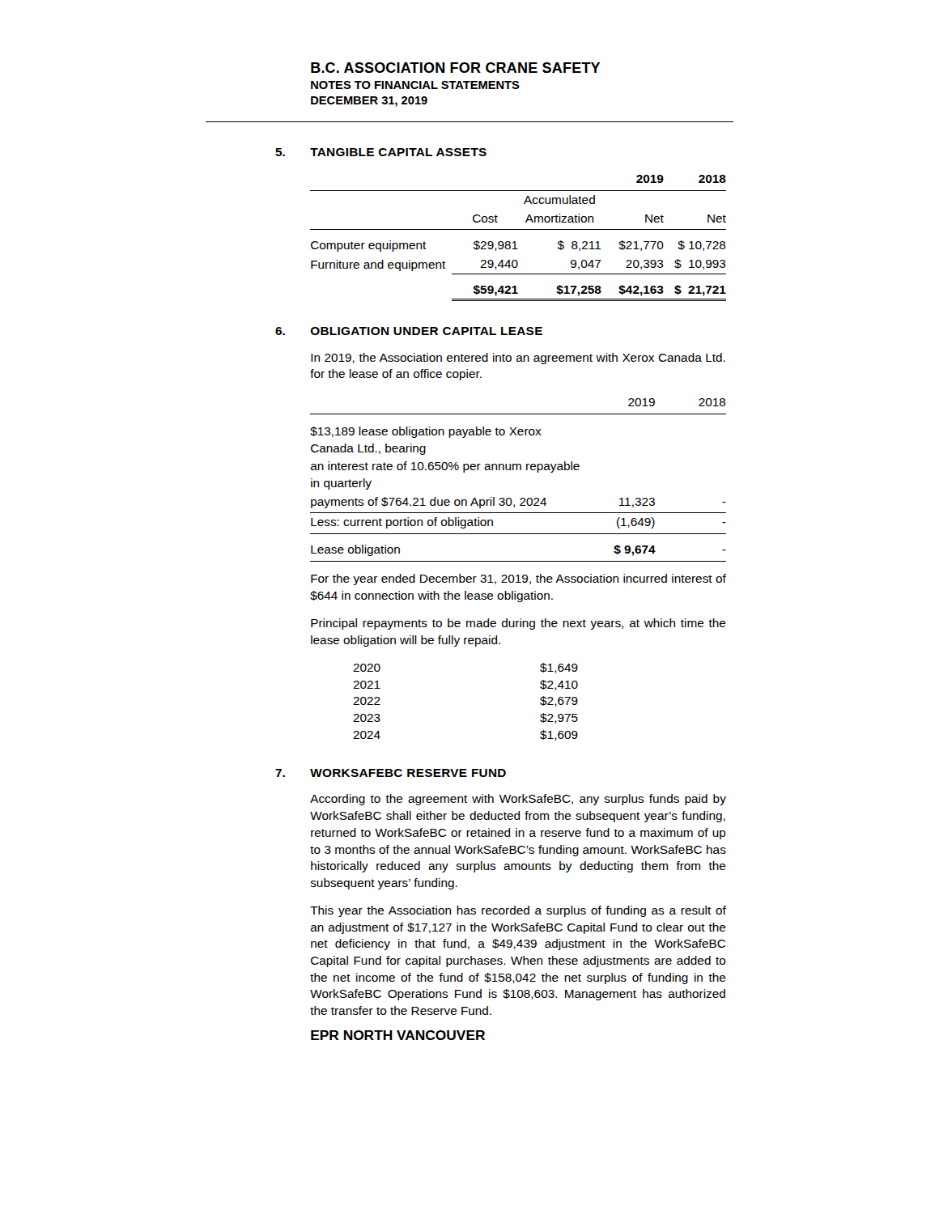B.C. ASSOCIATION FOR CRANE SAFETY
NOTES TO FINANCIAL STATEMENTS
DECEMBER 31, 2019
5.
TANGIBLE CAPITAL ASSETS
| | | | 2019 | 2018 |
| | | Accumulated | | |
| | Cost | Amortization | Net | Net |
| Computer equipment | $29,981 | $ 8,211 | $21,770 | $ 10,728 |
| Furniture and equipment | 29,440 | 9,047 | 20,393 | $ 10,993 |
| | $59,421 | $17,258 | $42,163 | $ 21,721 |
6.
OBLIGATION UNDER CAPITAL LEASE
In 2019, the Association entered into an agreement with Xerox Canada Ltd. for the lease of an office copier.
| | 2019 | 2018 |
| $13,189 lease obligation payable to Xerox Canada Ltd., bearing | | |
| an interest rate of 10.650% per annum repayable in quarterly | | |
| payments of $764.21 due on April 30, 2024 | 11,323 | - |
| Less: current portion of obligation | (1,649) | - |
| Lease obligation | $ 9,674 | - |
For the year ended December 31, 2019, the Association incurred interest of $644 in connection with the lease obligation.
Principal repayments to be made during the next years, at which time the lease obligation will be fully repaid.
| 2020 | $1,649 |
| 2021 | $2,410 |
| 2022 | $2,679 |
| 2023 | $2,975 |
| 2024 | $1,609 |
7.
WORKSAFEBC RESERVE FUND
According to the agreement with WorkSafeBC, any surplus funds paid by WorkSafeBC shall either be deducted from the subsequent year’s funding, returned to WorkSafeBC or retained in a reserve fund to a maximum of up to 3 months of the annual WorkSafeBC’s funding amount. WorkSafeBC has historically reduced any surplus amounts by deducting them from the subsequent years’ funding.
This year the Association has recorded a surplus of funding as a result of an adjustment of $17,127 in the WorkSafeBC Capital Fund to clear out the net deficiency in that fund, a $49,439 adjustment in the WorkSafeBC Capital Fund for capital purchases. When these adjustments are added to the net income of the fund of $158,042 the net surplus of funding in the WorkSafeBC Operations Fund is $108,603. Management has authorized the transfer to the Reserve Fund.
EPR NORTH VANCOUVER